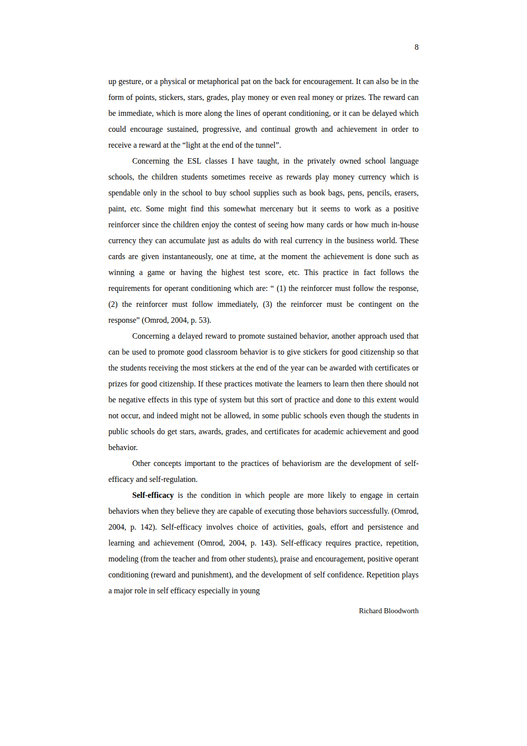8
up gesture, or a physical or metaphorical pat on the back for encouragement. It can also be in the form of points, stickers, stars, grades, play money or even real money or prizes. The reward can be immediate, which is more along the lines of operant conditioning, or it can be delayed which could encourage sustained, progressive, and continual growth and achievement in order to receive a reward at the “light at the end of the tunnel”.
Concerning the ESL classes I have taught, in the privately owned school language schools, the children students sometimes receive as rewards play money currency which is spendable only in the school to buy school supplies such as book bags, pens, pencils, erasers, paint, etc. Some might find this somewhat mercenary but it seems to work as a positive reinforcer since the children enjoy the contest of seeing how many cards or how much in-house currency they can accumulate just as adults do with real currency in the business world. These cards are given instantaneously, one at time, at the moment the achievement is done such as winning a game or having the highest test score, etc. This practice in fact follows the requirements for operant conditioning which are: “ (1) the reinforcer must follow the response, (2) the reinforcer must follow immediately, (3) the reinforcer must be contingent on the response” (Omrod, 2004, p. 53).
Concerning a delayed reward to promote sustained behavior, another approach used that can be used to promote good classroom behavior is to give stickers for good citizenship so that the students receiving the most stickers at the end of the year can be awarded with certificates or prizes for good citizenship. If these practices motivate the learners to learn then there should not be negative effects in this type of system but this sort of practice and done to this extent would not occur, and indeed might not be allowed, in some public schools even though the students in public schools do get stars, awards, grades, and certificates for academic achievement and good behavior.
Other concepts important to the practices of behaviorism are the development of self-efficacy and self-regulation.
Self-efficacy is the condition in which people are more likely to engage in certain behaviors when they believe they are capable of executing those behaviors successfully. (Omrod, 2004, p. 142). Self-efficacy involves choice of activities, goals, effort and persistence and learning and achievement (Omrod, 2004, p. 143). Self-efficacy requires practice, repetition, modeling (from the teacher and from other students), praise and encouragement, positive operant conditioning (reward and punishment), and the development of self confidence. Repetition plays a major role in self efficacy especially in young
Richard Bloodworth